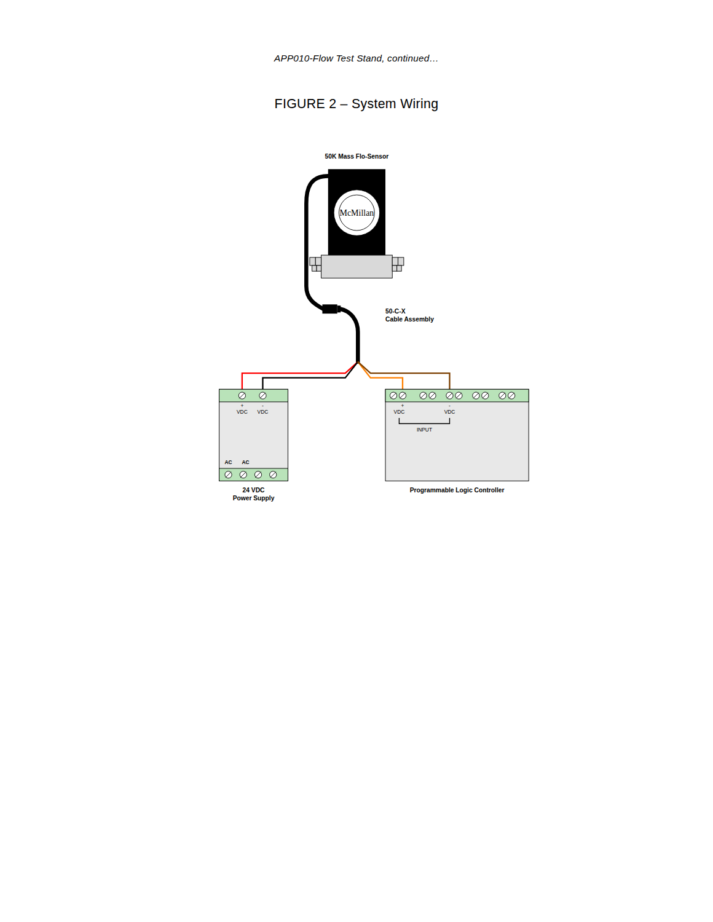APP010-Flow Test Stand, continued…
FIGURE 2 – System Wiring
Figure 2 – System Wiring A 50K Mass Flo-Sensor connects through a 50-C-X cable assembly; red and black wires go to a 24 VDC power supply (+VDC and -VDC terminals), while orange and brown wires go to the input terminals (+VDC and -VDC) of a programmable logic controller. 50K Mass Flo-Sensor McMillan 50-C-X Cable Assembly + - VDC VDC AC AC 24 VDC Power Supply + - VDC VDC INPUT Programmable Logic Controller